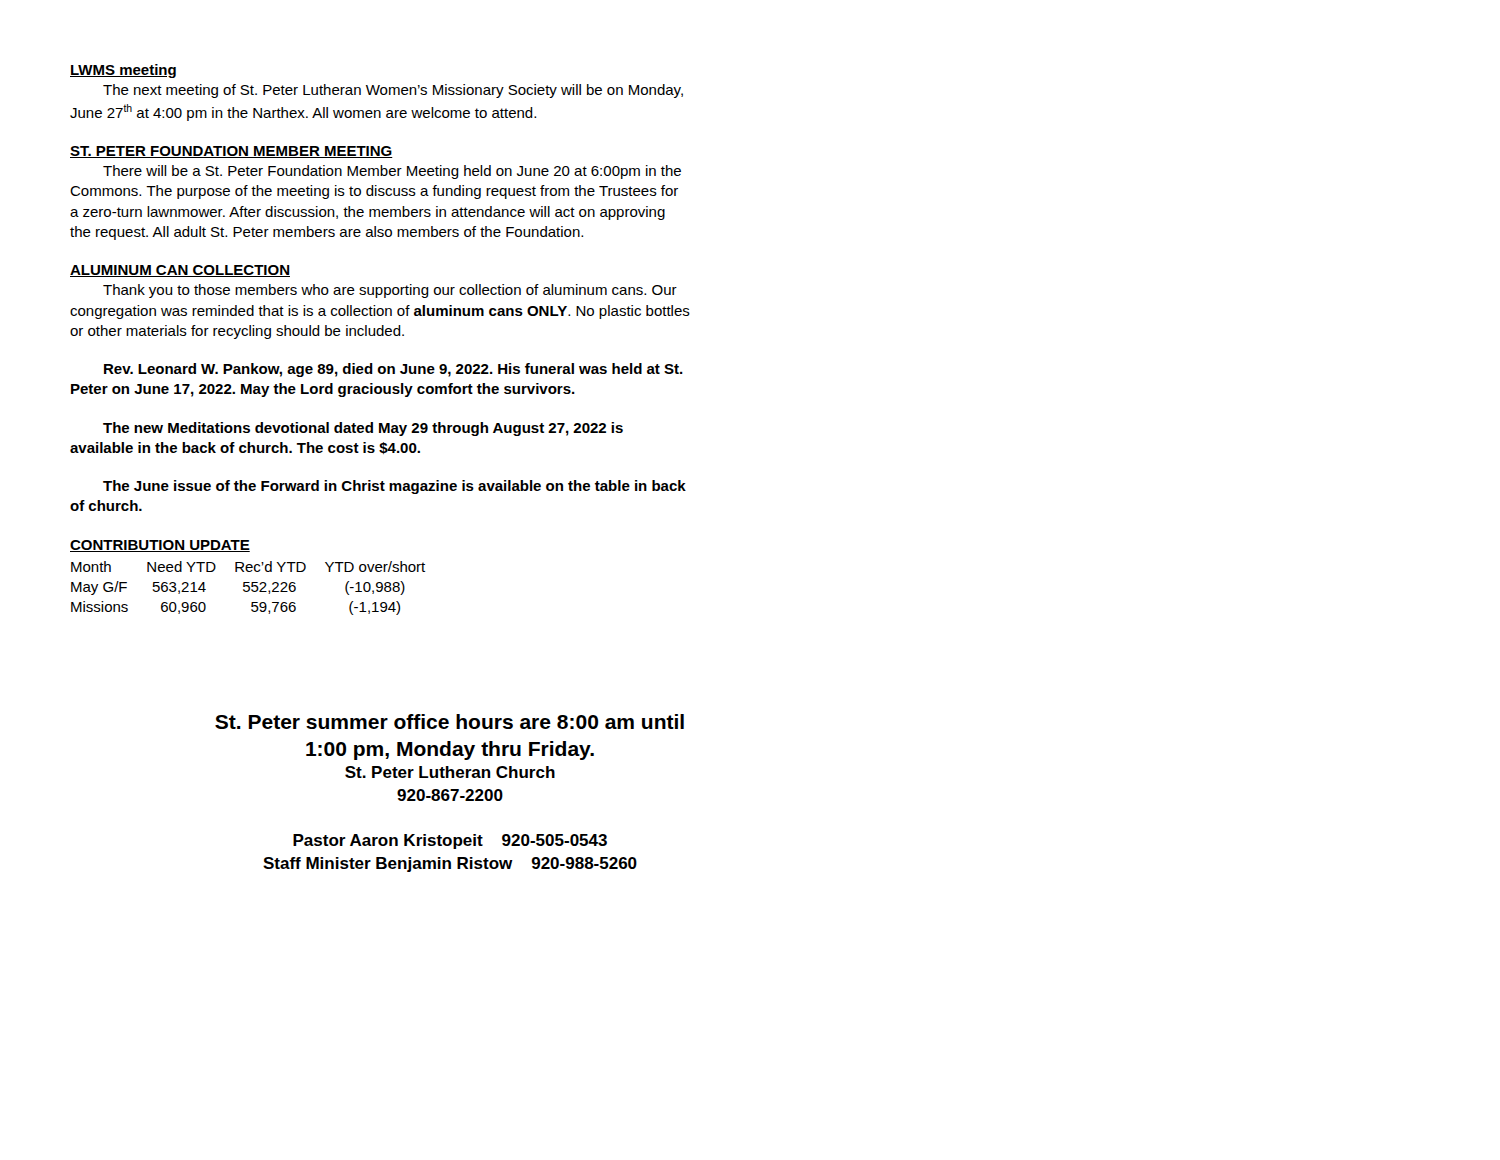LWMS meeting
The next meeting of St. Peter Lutheran Women’s Missionary Society will be on Monday, June 27th at 4:00 pm in the Narthex. All women are welcome to attend.
ST. PETER FOUNDATION MEMBER MEETING
There will be a St. Peter Foundation Member Meeting held on June 20 at 6:00pm in the Commons. The purpose of the meeting is to discuss a funding request from the Trustees for a zero-turn lawnmower. After discussion, the members in attendance will act on approving the request. All adult St. Peter members are also members of the Foundation.
ALUMINUM CAN COLLECTION
Thank you to those members who are supporting our collection of aluminum cans. Our congregation was reminded that is is a collection of aluminum cans ONLY. No plastic bottles or other materials for recycling should be included.
Rev. Leonard W. Pankow, age 89, died on June 9, 2022. His funeral was held at St. Peter on June 17, 2022. May the Lord graciously comfort the survivors.
The new Meditations devotional dated May 29 through August 27, 2022 is available in the back of church. The cost is $4.00.
The June issue of the Forward in Christ magazine is available on the table in back of church.
CONTRIBUTION UPDATE
| Month | Need YTD | Rec’d YTD | YTD over/short |
| May G/F | 563,214 | 552,226 | (-10,988) |
| Missions | 60,960 | 59,766 | (-1,194) |
St. Peter summer office hours are 8:00 am until
1:00 pm, Monday thru Friday.
St. Peter Lutheran Church
920-867-2200
Pastor Aaron Kristopeit 920-505-0543
Staff Minister Benjamin Ristow 920-988-5260